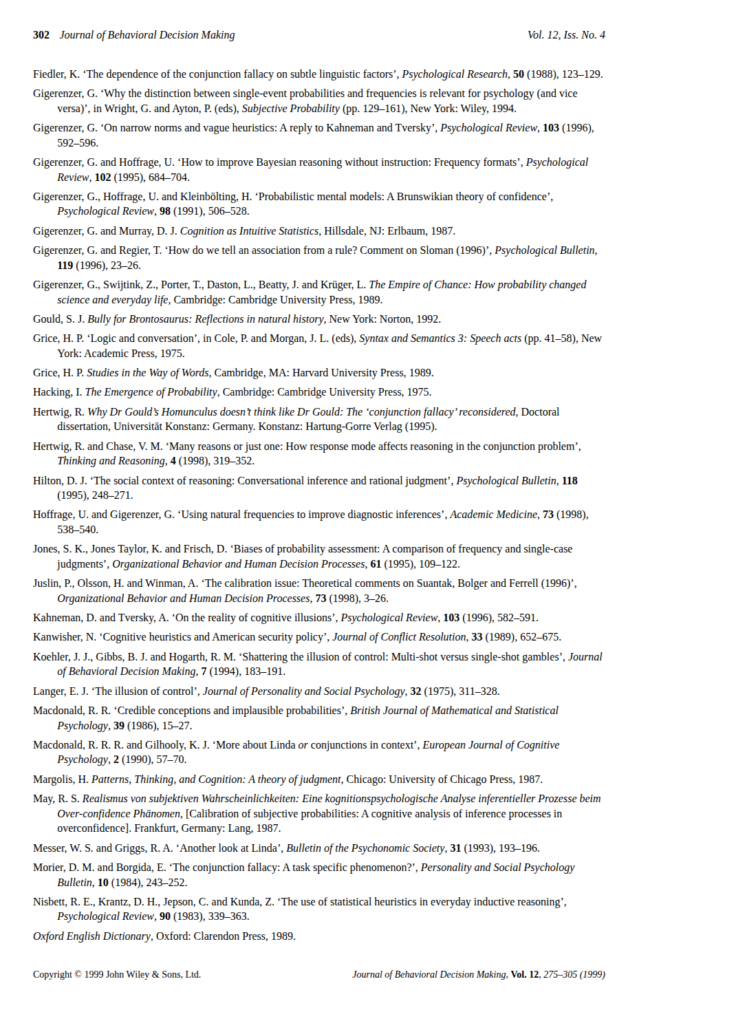302 Journal of Behavioral Decision Making Vol. 12, Iss. No. 4
Fiedler, K. ‘The dependence of the conjunction fallacy on subtle linguistic factors’, Psychological Research, 50 (1988), 123–129.
Gigerenzer, G. ‘Why the distinction between single-event probabilities and frequencies is relevant for psychology (and vice versa)’, in Wright, G. and Ayton, P. (eds), Subjective Probability (pp. 129–161), New York: Wiley, 1994.
Gigerenzer, G. ‘On narrow norms and vague heuristics: A reply to Kahneman and Tversky’, Psychological Review, 103 (1996), 592–596.
Gigerenzer, G. and Hoffrage, U. ‘How to improve Bayesian reasoning without instruction: Frequency formats’, Psychological Review, 102 (1995), 684–704.
Gigerenzer, G., Hoffrage, U. and Kleinbölting, H. ‘Probabilistic mental models: A Brunswikian theory of confidence’, Psychological Review, 98 (1991), 506–528.
Gigerenzer, G. and Murray, D. J. Cognition as Intuitive Statistics, Hillsdale, NJ: Erlbaum, 1987.
Gigerenzer, G. and Regier, T. ‘How do we tell an association from a rule? Comment on Sloman (1996)’, Psychological Bulletin, 119 (1996), 23–26.
Gigerenzer, G., Swijtink, Z., Porter, T., Daston, L., Beatty, J. and Krüger, L. The Empire of Chance: How probability changed science and everyday life, Cambridge: Cambridge University Press, 1989.
Gould, S. J. Bully for Brontosaurus: Reflections in natural history, New York: Norton, 1992.
Grice, H. P. ‘Logic and conversation’, in Cole, P. and Morgan, J. L. (eds), Syntax and Semantics 3: Speech acts (pp. 41–58), New York: Academic Press, 1975.
Grice, H. P. Studies in the Way of Words, Cambridge, MA: Harvard University Press, 1989.
Hacking, I. The Emergence of Probability, Cambridge: Cambridge University Press, 1975.
Hertwig, R. Why Dr Gould’s Homunculus doesn’t think like Dr Gould: The ‘conjunction fallacy’ reconsidered, Doctoral dissertation, Universität Konstanz: Germany. Konstanz: Hartung-Gorre Verlag (1995).
Hertwig, R. and Chase, V. M. ‘Many reasons or just one: How response mode affects reasoning in the conjunction problem’, Thinking and Reasoning, 4 (1998), 319–352.
Hilton, D. J. ‘The social context of reasoning: Conversational inference and rational judgment’, Psychological Bulletin, 118 (1995), 248–271.
Hoffrage, U. and Gigerenzer, G. ‘Using natural frequencies to improve diagnostic inferences’, Academic Medicine, 73 (1998), 538–540.
Jones, S. K., Jones Taylor, K. and Frisch, D. ‘Biases of probability assessment: A comparison of frequency and single-case judgments’, Organizational Behavior and Human Decision Processes, 61 (1995), 109–122.
Juslin, P., Olsson, H. and Winman, A. ‘The calibration issue: Theoretical comments on Suantak, Bolger and Ferrell (1996)’, Organizational Behavior and Human Decision Processes, 73 (1998), 3–26.
Kahneman, D. and Tversky, A. ‘On the reality of cognitive illusions’, Psychological Review, 103 (1996), 582–591.
Kanwisher, N. ‘Cognitive heuristics and American security policy’, Journal of Conflict Resolution, 33 (1989), 652–675.
Koehler, J. J., Gibbs, B. J. and Hogarth, R. M. ‘Shattering the illusion of control: Multi-shot versus single-shot gambles’, Journal of Behavioral Decision Making, 7 (1994), 183–191.
Langer, E. J. ‘The illusion of control’, Journal of Personality and Social Psychology, 32 (1975), 311–328.
Macdonald, R. R. ‘Credible conceptions and implausible probabilities’, British Journal of Mathematical and Statistical Psychology, 39 (1986), 15–27.
Macdonald, R. R. R. and Gilhooly, K. J. ‘More about Linda or conjunctions in context’, European Journal of Cognitive Psychology, 2 (1990), 57–70.
Margolis, H. Patterns, Thinking, and Cognition: A theory of judgment, Chicago: University of Chicago Press, 1987.
May, R. S. Realismus von subjektiven Wahrscheinlichkeiten: Eine kognitionspsychologische Analyse inferentieller Prozesse beim Over-confidence Phänomen, [Calibration of subjective probabilities: A cognitive analysis of inference processes in overconfidence]. Frankfurt, Germany: Lang, 1987.
Messer, W. S. and Griggs, R. A. ‘Another look at Linda’, Bulletin of the Psychonomic Society, 31 (1993), 193–196.
Morier, D. M. and Borgida, E. ‘The conjunction fallacy: A task specific phenomenon?’, Personality and Social Psychology Bulletin, 10 (1984), 243–252.
Nisbett, R. E., Krantz, D. H., Jepson, C. and Kunda, Z. ‘The use of statistical heuristics in everyday inductive reasoning’, Psychological Review, 90 (1983), 339–363.
Oxford English Dictionary, Oxford: Clarendon Press, 1989.
Copyright © 1999 John Wiley & Sons, Ltd. Journal of Behavioral Decision Making, Vol. 12, 275–305 (1999)